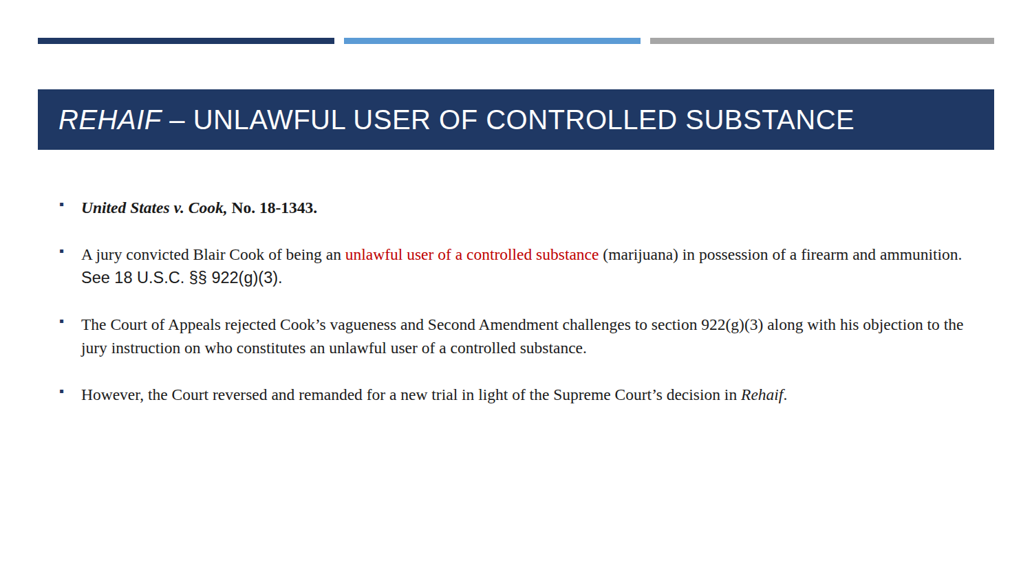REHAIF – UNLAWFUL USER OF CONTROLLED SUBSTANCE
United States v. Cook, No. 18-1343.
A jury convicted Blair Cook of being an unlawful user of a controlled substance (marijuana) in possession of a firearm and ammunition. See 18 U.S.C. §§ 922(g)(3).
The Court of Appeals rejected Cook’s vagueness and Second Amendment challenges to section 922(g)(3) along with his objection to the jury instruction on who constitutes an unlawful user of a controlled substance.
However, the Court reversed and remanded for a new trial in light of the Supreme Court’s decision in Rehaif.